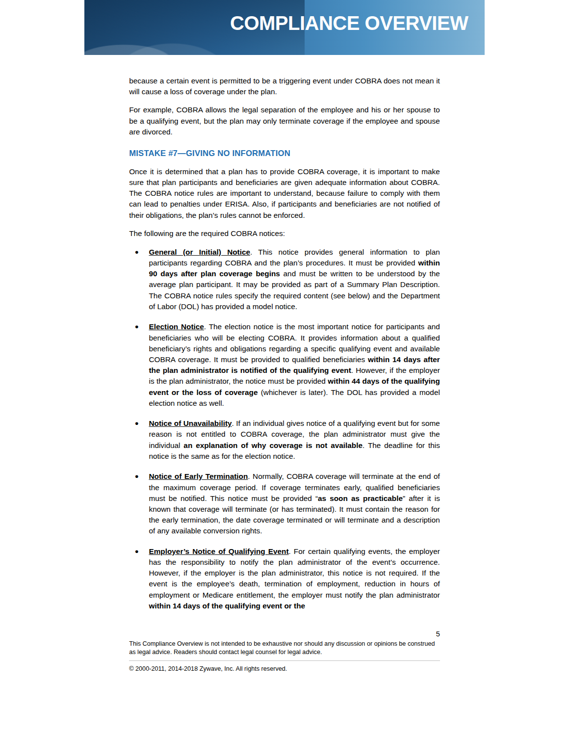COMPLIANCE OVERVIEW
because a certain event is permitted to be a triggering event under COBRA does not mean it will cause a loss of coverage under the plan.
For example, COBRA allows the legal separation of the employee and his or her spouse to be a qualifying event, but the plan may only terminate coverage if the employee and spouse are divorced.
Mistake #7—Giving No Information
Once it is determined that a plan has to provide COBRA coverage, it is important to make sure that plan participants and beneficiaries are given adequate information about COBRA. The COBRA notice rules are important to understand, because failure to comply with them can lead to penalties under ERISA. Also, if participants and beneficiaries are not notified of their obligations, the plan’s rules cannot be enforced.
The following are the required COBRA notices:
General (or Initial) Notice. This notice provides general information to plan participants regarding COBRA and the plan’s procedures. It must be provided within 90 days after plan coverage begins and must be written to be understood by the average plan participant. It may be provided as part of a Summary Plan Description. The COBRA notice rules specify the required content (see below) and the Department of Labor (DOL) has provided a model notice.
Election Notice. The election notice is the most important notice for participants and beneficiaries who will be electing COBRA. It provides information about a qualified beneficiary’s rights and obligations regarding a specific qualifying event and available COBRA coverage. It must be provided to qualified beneficiaries within 14 days after the plan administrator is notified of the qualifying event. However, if the employer is the plan administrator, the notice must be provided within 44 days of the qualifying event or the loss of coverage (whichever is later). The DOL has provided a model election notice as well.
Notice of Unavailability. If an individual gives notice of a qualifying event but for some reason is not entitled to COBRA coverage, the plan administrator must give the individual an explanation of why coverage is not available. The deadline for this notice is the same as for the election notice.
Notice of Early Termination. Normally, COBRA coverage will terminate at the end of the maximum coverage period. If coverage terminates early, qualified beneficiaries must be notified. This notice must be provided “as soon as practicable” after it is known that coverage will terminate (or has terminated). It must contain the reason for the early termination, the date coverage terminated or will terminate and a description of any available conversion rights.
Employer’s Notice of Qualifying Event. For certain qualifying events, the employer has the responsibility to notify the plan administrator of the event’s occurrence. However, if the employer is the plan administrator, this notice is not required. If the event is the employee’s death, termination of employment, reduction in hours of employment or Medicare entitlement, the employer must notify the plan administrator within 14 days of the qualifying event or the
5
This Compliance Overview is not intended to be exhaustive nor should any discussion or opinions be construed as legal advice. Readers should contact legal counsel for legal advice.
© 2000-2011, 2014-2018 Zywave, Inc. All rights reserved.